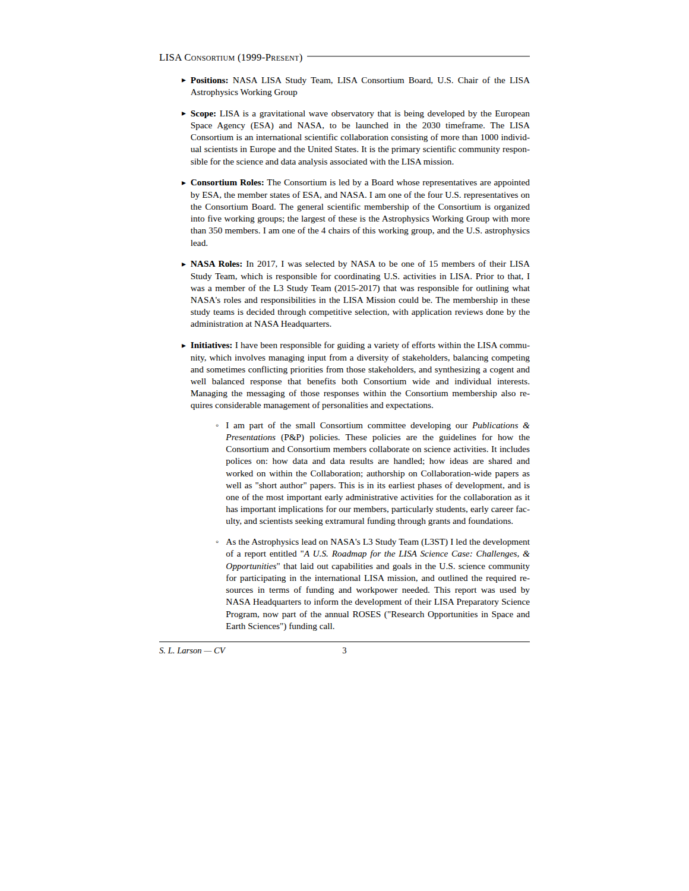LISA Consortium (1999-Present)
Positions: NASA LISA Study Team, LISA Consortium Board, U.S. Chair of the LISA Astrophysics Working Group
Scope: LISA is a gravitational wave observatory that is being developed by the European Space Agency (ESA) and NASA, to be launched in the 2030 timeframe. The LISA Consortium is an international scientific collaboration consisting of more than 1000 individual scientists in Europe and the United States. It is the primary scientific community responsible for the science and data analysis associated with the LISA mission.
Consortium Roles: The Consortium is led by a Board whose representatives are appointed by ESA, the member states of ESA, and NASA. I am one of the four U.S. representatives on the Consortium Board. The general scientific membership of the Consortium is organized into five working groups; the largest of these is the Astrophysics Working Group with more than 350 members. I am one of the 4 chairs of this working group, and the U.S. astrophysics lead.
NASA Roles: In 2017, I was selected by NASA to be one of 15 members of their LISA Study Team, which is responsible for coordinating U.S. activities in LISA. Prior to that, I was a member of the L3 Study Team (2015-2017) that was responsible for outlining what NASA's roles and responsibilities in the LISA Mission could be. The membership in these study teams is decided through competitive selection, with application reviews done by the administration at NASA Headquarters.
Initiatives: I have been responsible for guiding a variety of efforts within the LISA community, which involves managing input from a diversity of stakeholders, balancing competing and sometimes conflicting priorities from those stakeholders, and synthesizing a cogent and well balanced response that benefits both Consortium wide and individual interests. Managing the messaging of those responses within the Consortium membership also requires considerable management of personalities and expectations.
I am part of the small Consortium committee developing our Publications & Presentations (P&P) policies. These policies are the guidelines for how the Consortium and Consortium members collaborate on science activities. It includes polices on: how data and data results are handled; how ideas are shared and worked on within the Collaboration; authorship on Collaboration-wide papers as well as "short author" papers. This is in its earliest phases of development, and is one of the most important early administrative activities for the collaboration as it has important implications for our members, particularly students, early career faculty, and scientists seeking extramural funding through grants and foundations.
As the Astrophysics lead on NASA's L3 Study Team (L3ST) I led the development of a report entitled "A U.S. Roadmap for the LISA Science Case: Challenges, & Opportunities" that laid out capabilities and goals in the U.S. science community for participating in the international LISA mission, and outlined the required resources in terms of funding and workpower needed. This report was used by NASA Headquarters to inform the development of their LISA Preparatory Science Program, now part of the annual ROSES ("Research Opportunities in Space and Earth Sciences") funding call.
S. L. Larson — CV 3